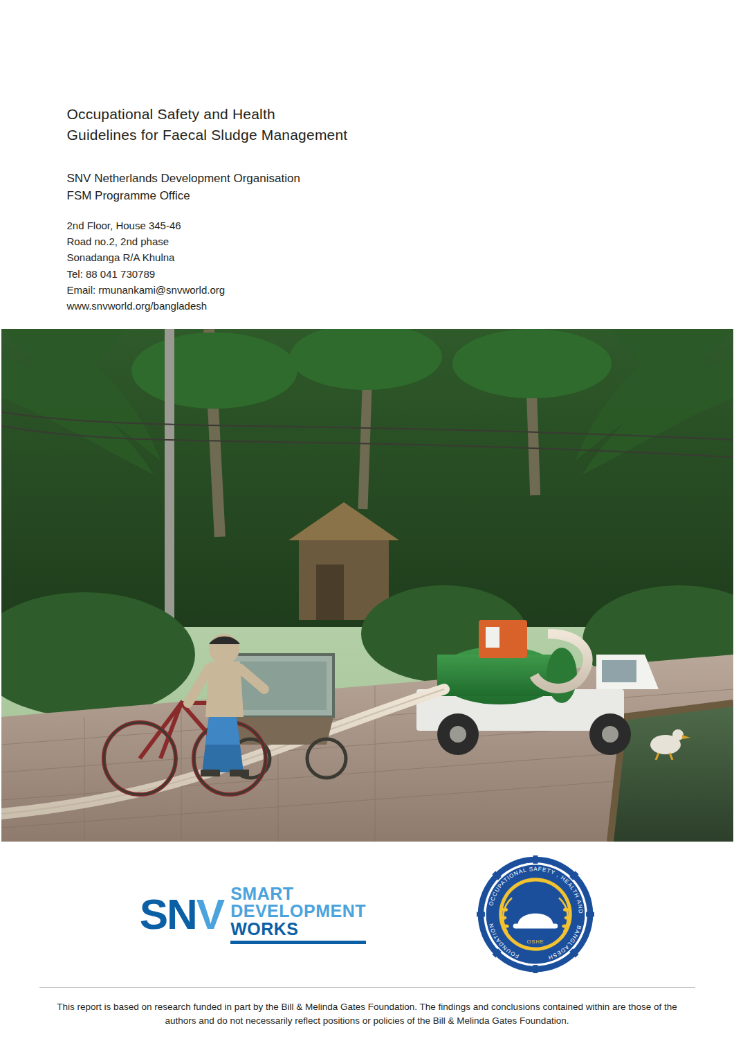Occupational Safety and Health
Guidelines for Faecal Sludge Management
SNV Netherlands Development Organisation
FSM Programme Office
2nd Floor, House 345-46
Road no.2, 2nd phase
Sonadanga R/A Khulna
Tel: 88 041 730789
Email: rmunankami@snvworld.org
www.snvworld.org/bangladesh
SNV
SMART
DEVELOPMENT
WORKS
OCCUPATIONAL SAFETY , HEALTH AND BANGLADESH FOUNDATION OSHE
This report is based on research funded in part by the Bill & Melinda Gates Foundation. The findings and conclusions contained within are those of the authors and do not necessarily reflect positions or policies of the Bill & Melinda Gates Foundation.